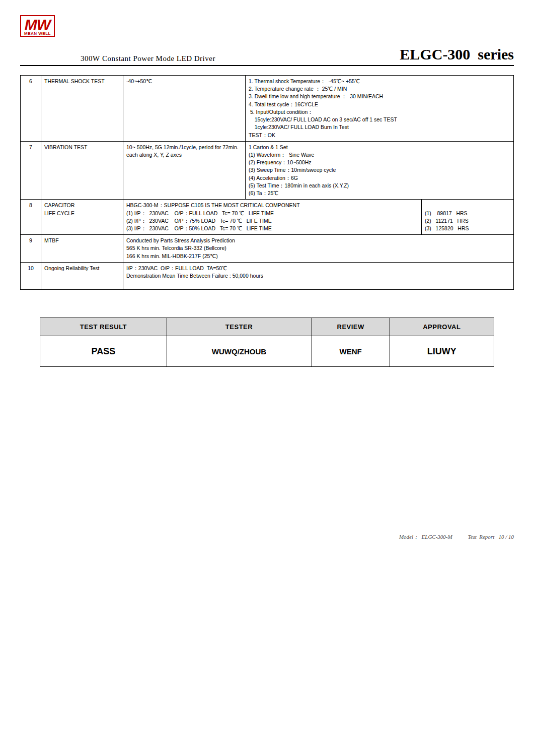MW
MEAN WELL
300W Constant Power Mode LED Driver
ELGC-300 series
| 6 | THERMAL SHOCK TEST | -40~+50℃ | 1. Thermal shock Temperature： -45℃~ +55℃ 2. Temperature change rate ： 25℃ / MIN 3. Dwell time low and high temperature ： 30 MIN/EACH 4. Total test cycle：16CYCLE 5. Input/Output condition： 15cyle:230VAC/ FULL LOAD AC on 3 sec/AC off 1 sec TEST 1cyle:230VAC/ FULL LOAD Burn In Test TEST：OK |
| 7 | VIBRATION TEST | 10~ 500Hz, 5G 12min./1cycle, period for 72min. each along X, Y, Z axes | 1 Carton & 1 Set (1) Waveform： Sine Wave (2) Frequency：10~500Hz (3) Sweep Time：10min/sweep cycle (4) Acceleration：6G (5) Test Time：180min in each axis (X.Y.Z) (6) Ta：25℃ |
| 8 | CAPACITOR LIFE CYCLE | HBGC-300-M：SUPPOSE C105 IS THE MOST CRITICAL COMPONENT (1) I/P： 230VAC O/P：FULL LOAD Tc= 70 ℃ LIFE TIME (2) I/P： 230VAC O/P：75% LOAD Tc= 70 ℃ LIFE TIME (3) I/P： 230VAC O/P：50% LOAD Tc= 70 ℃ LIFE TIME | (1) 89817 HRS (2) 112171 HRS (3) 125820 HRS |
| 9 | MTBF | Conducted by Parts Stress Analysis Prediction 565 K hrs min. Telcordia SR-332 (Bellcore) 166 K hrs min. MIL-HDBK-217F (25℃) |
| 10 | Ongoing Reliability Test | I/P：230VAC O/P：FULL LOAD TA=50℃ Demonstration Mean Time Between Failure : 50,000 hours |
| TEST RESULT | TESTER | REVIEW | APPROVAL |
| --- | --- | --- | --- |
| PASS | WUWQ/ZHOUB | WENF | LIUWY |
Model： ELGC-300-M Test Report 10 / 10